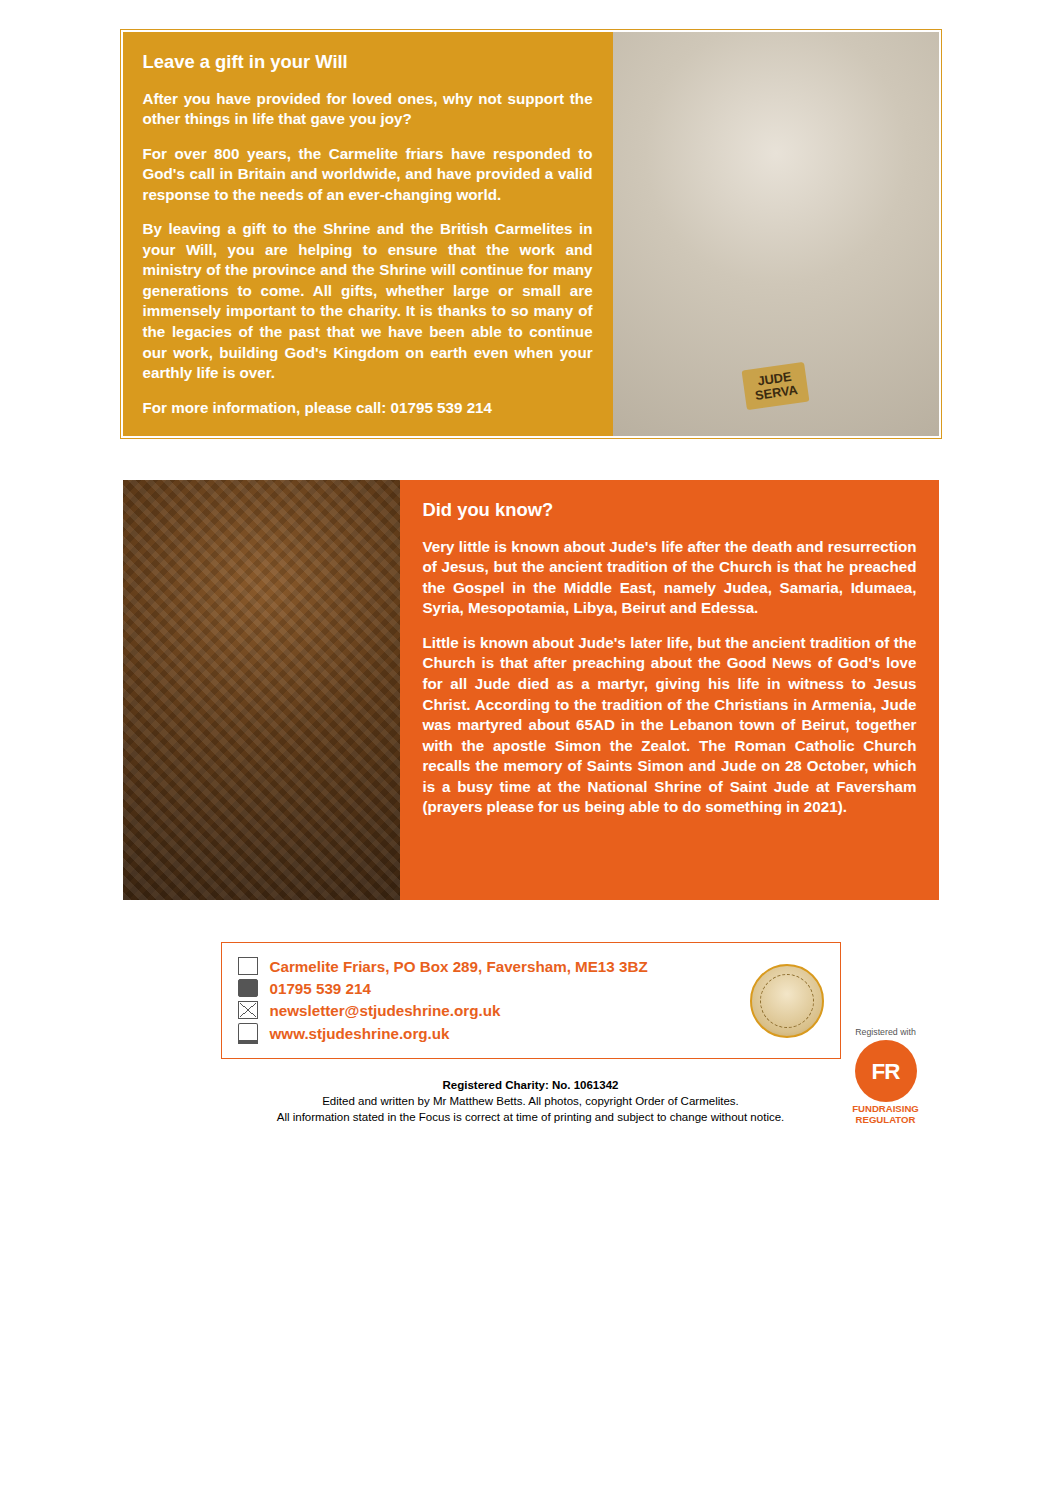Leave a gift in your Will
After you have provided for loved ones, why not support the other things in life that gave you joy?
For over 800 years, the Carmelite friars have responded to God's call in Britain and worldwide, and have provided a valid response to the needs of an ever-changing world.
By leaving a gift to the Shrine and the British Carmelites in your Will, you are helping to ensure that the work and ministry of the province and the Shrine will continue for many generations to come. All gifts, whether large or small are immensely important to the charity. It is thanks to so many of the legacies of the past that we have been able to continue our work, building God's Kingdom on earth even when your earthly life is over.
For more information, please call: 01795 539 214
JUDE
SERVA
Did you know?
Very little is known about Jude's life after the death and resurrection of Jesus, but the ancient tradition of the Church is that he preached the Gospel in the Middle East, namely Judea, Samaria, Idumaea, Syria, Mesopotamia, Libya, Beirut and Edessa.
Little is known about Jude's later life, but the ancient tradition of the Church is that after preaching about the Good News of God's love for all Jude died as a martyr, giving his life in witness to Jesus Christ. According to the tradition of the Christians in Armenia, Jude was martyred about 65AD in the Lebanon town of Beirut, together with the apostle Simon the Zealot. The Roman Catholic Church recalls the memory of Saints Simon and Jude on 28 October, which is a busy time at the National Shrine of Saint Jude at Faversham (prayers please for us being able to do something in 2021).
Carmelite Friars, PO Box 289, Faversham, ME13 3BZ
01795 539 214
newsletter@stjudeshrine.org.uk
www.stjudeshrine.org.uk
Registered Charity: No. 1061342
Edited and written by Mr Matthew Betts. All photos, copyright Order of Carmelites.
All information stated in the Focus is correct at time of printing and subject to change without notice.
Registered with
FR
FUNDRAISING
REGULATOR